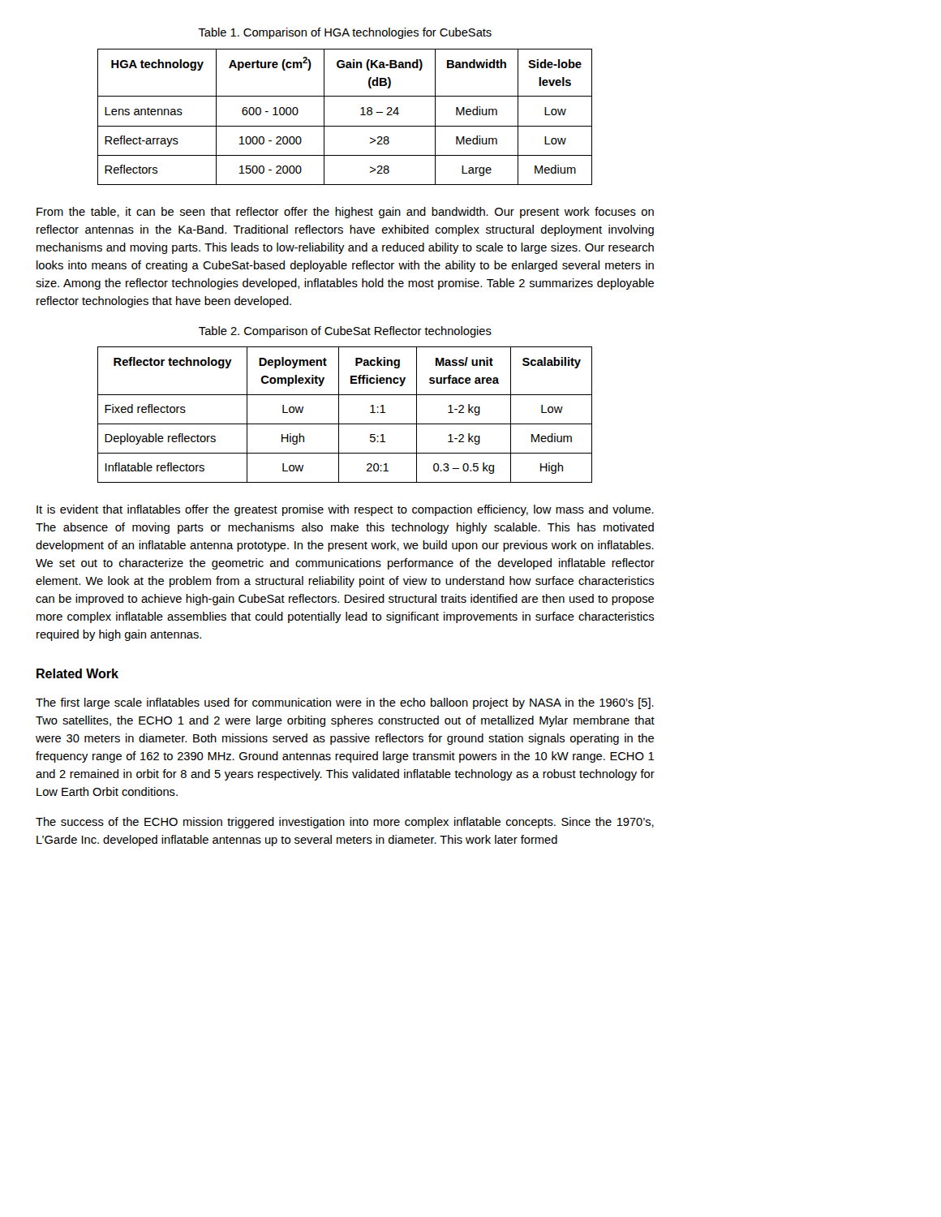Table 1. Comparison of HGA technologies for CubeSats
| HGA technology | Aperture (cm 2 ) | Gain (Ka-Band) (dB) | Bandwidth | Side-lobe levels |
| --- | --- | --- | --- | --- |
| Lens antennas | 600 - 1000 | 18 – 24 | Medium | Low |
| Reflect-arrays | 1000 - 2000 | >28 | Medium | Low |
| Reflectors | 1500 - 2000 | >28 | Large | Medium |
From the table, it can be seen that reflector offer the highest gain and bandwidth. Our present work focuses on reflector antennas in the Ka-Band. Traditional reflectors have exhibited complex structural deployment involving mechanisms and moving parts. This leads to low-reliability and a reduced ability to scale to large sizes. Our research looks into means of creating a CubeSat-based deployable reflector with the ability to be enlarged several meters in size. Among the reflector technologies developed, inflatables hold the most promise. Table 2 summarizes deployable reflector technologies that have been developed.
Table 2. Comparison of CubeSat Reflector technologies
| Reflector technology | Deployment Complexity | Packing Efficiency | Mass/ unit surface area | Scalability |
| --- | --- | --- | --- | --- |
| Fixed reflectors | Low | 1:1 | 1-2 kg | Low |
| Deployable reflectors | High | 5:1 | 1-2 kg | Medium |
| Inflatable reflectors | Low | 20:1 | 0.3 – 0.5 kg | High |
It is evident that inflatables offer the greatest promise with respect to compaction efficiency, low mass and volume. The absence of moving parts or mechanisms also make this technology highly scalable. This has motivated development of an inflatable antenna prototype. In the present work, we build upon our previous work on inflatables. We set out to characterize the geometric and communications performance of the developed inflatable reflector element. We look at the problem from a structural reliability point of view to understand how surface characteristics can be improved to achieve high-gain CubeSat reflectors. Desired structural traits identified are then used to propose more complex inflatable assemblies that could potentially lead to significant improvements in surface characteristics required by high gain antennas.
Related Work
The first large scale inflatables used for communication were in the echo balloon project by NASA in the 1960’s [5]. Two satellites, the ECHO 1 and 2 were large orbiting spheres constructed out of metallized Mylar membrane that were 30 meters in diameter. Both missions served as passive reflectors for ground station signals operating in the frequency range of 162 to 2390 MHz. Ground antennas required large transmit powers in the 10 kW range. ECHO 1 and 2 remained in orbit for 8 and 5 years respectively. This validated inflatable technology as a robust technology for Low Earth Orbit conditions.
The success of the ECHO mission triggered investigation into more complex inflatable concepts. Since the 1970’s, L’Garde Inc. developed inflatable antennas up to several meters in diameter. This work later formed